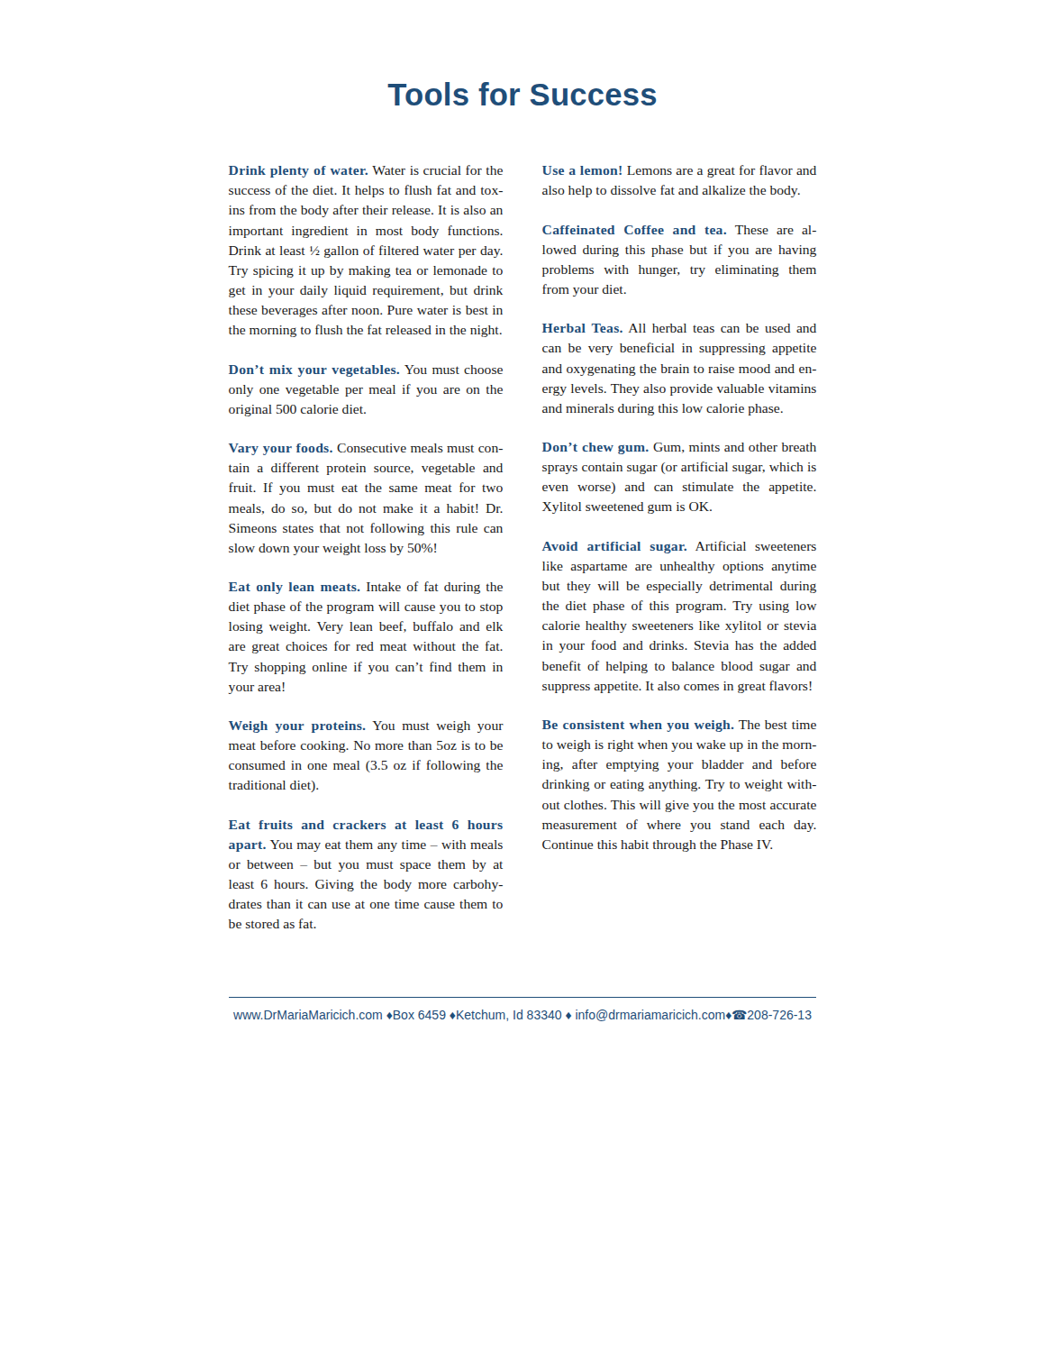Tools for Success
Drink plenty of water. Water is crucial for the success of the diet. It helps to flush fat and toxins from the body after their release. It is also an important ingredient in most body functions. Drink at least ½ gallon of filtered water per day. Try spicing it up by making tea or lemonade to get in your daily liquid requirement, but drink these beverages after noon. Pure water is best in the morning to flush the fat released in the night.
Don’t mix your vegetables. You must choose only one vegetable per meal if you are on the original 500 calorie diet.
Vary your foods. Consecutive meals must contain a different protein source, vegetable and fruit. If you must eat the same meat for two meals, do so, but do not make it a habit! Dr. Simeons states that not following this rule can slow down your weight loss by 50%!
Eat only lean meats. Intake of fat during the diet phase of the program will cause you to stop losing weight. Very lean beef, buffalo and elk are great choices for red meat without the fat. Try shopping online if you can’t find them in your area!
Weigh your proteins. You must weigh your meat before cooking. No more than 5oz is to be consumed in one meal (3.5 oz if following the traditional diet).
Eat fruits and crackers at least 6 hours apart. You may eat them any time – with meals or between – but you must space them by at least 6 hours. Giving the body more carbohydrates than it can use at one time cause them to be stored as fat.
Use a lemon! Lemons are a great for flavor and also help to dissolve fat and alkalize the body.
Caffeinated Coffee and tea. These are allowed during this phase but if you are having problems with hunger, try eliminating them from your diet.
Herbal Teas. All herbal teas can be used and can be very beneficial in suppressing appetite and oxygenating the brain to raise mood and energy levels. They also provide valuable vitamins and minerals during this low calorie phase.
Don’t chew gum. Gum, mints and other breath sprays contain sugar (or artificial sugar, which is even worse) and can stimulate the appetite. Xylitol sweetened gum is OK.
Avoid artificial sugar. Artificial sweeteners like aspartame are unhealthy options anytime but they will be especially detrimental during the diet phase of this program. Try using low calorie healthy sweeteners like xylitol or stevia in your food and drinks. Stevia has the added benefit of helping to balance blood sugar and suppress appetite. It also comes in great flavors!
Be consistent when you weigh. The best time to weigh is right when you wake up in the morning, after emptying your bladder and before drinking or eating anything. Try to weight without clothes. This will give you the most accurate measurement of where you stand each day. Continue this habit through the Phase IV.
www.DrMariaMaricich.com ♦Box 6459 ♦Ketchum, Id 83340 ♦ info@drmariamaricich.com♦☎208-726-13